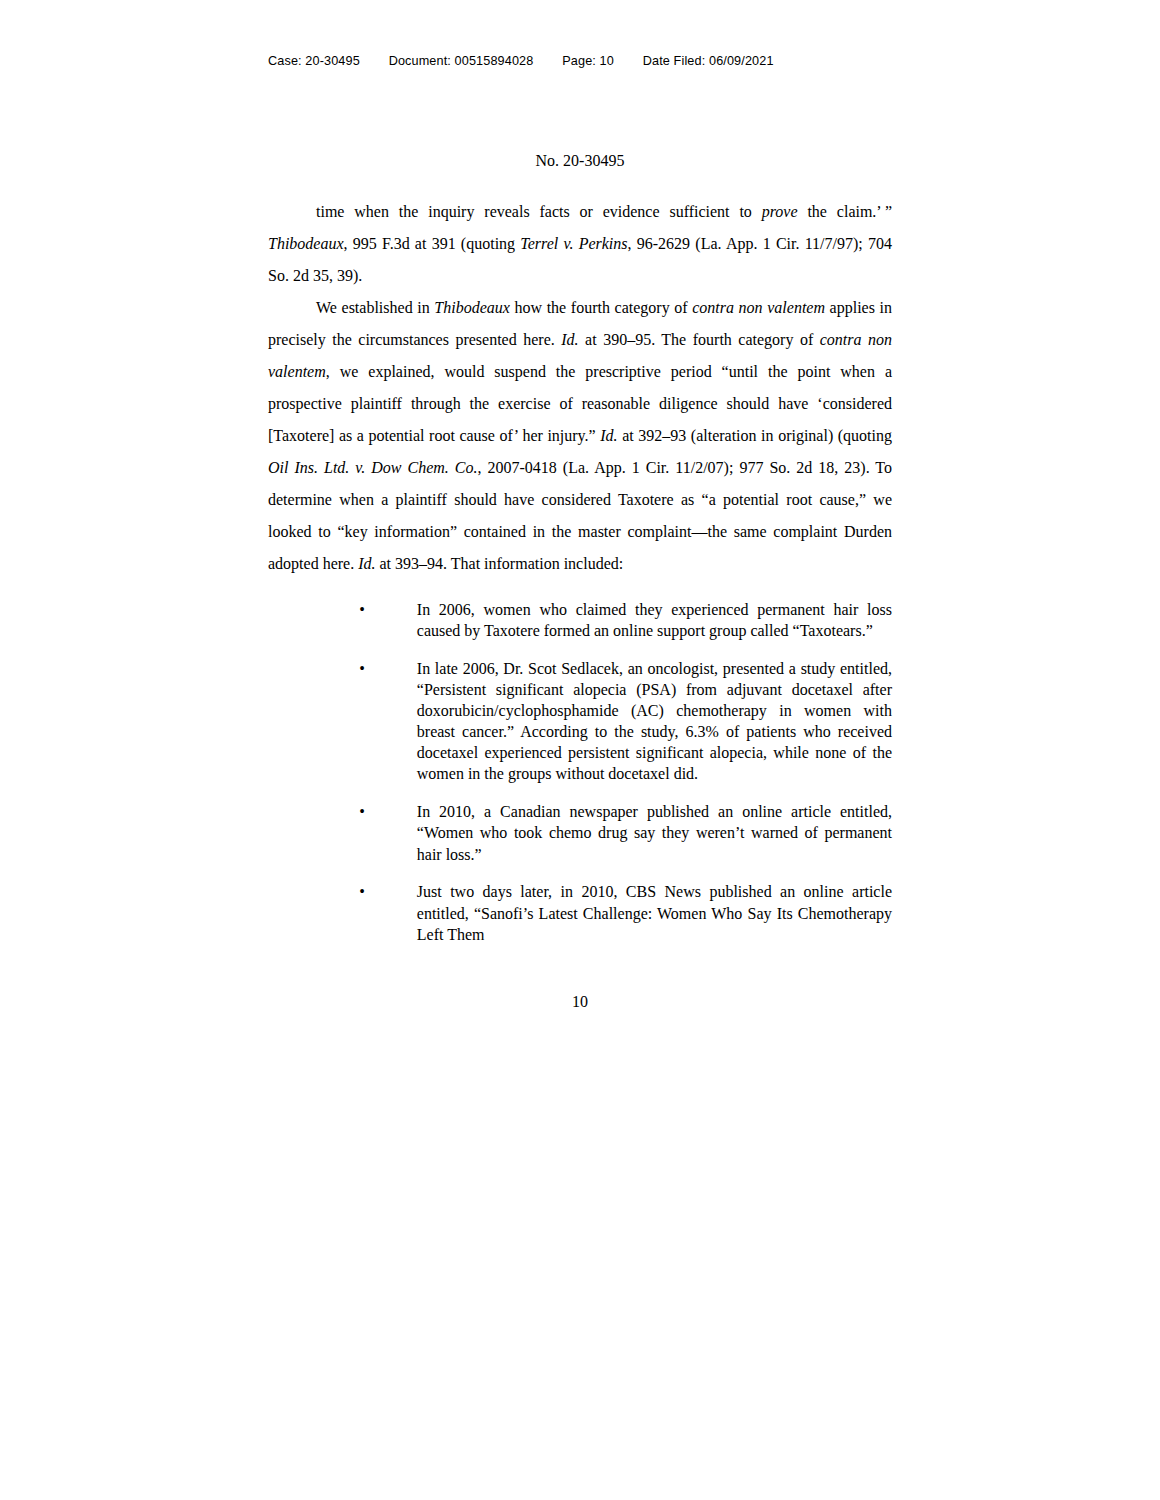Case: 20-30495 Document: 00515894028 Page: 10 Date Filed: 06/09/2021
No. 20-30495
time when the inquiry reveals facts or evidence sufficient to prove the claim.’ ” Thibodeaux, 995 F.3d at 391 (quoting Terrel v. Perkins, 96-2629 (La. App. 1 Cir. 11/7/97); 704 So. 2d 35, 39).
We established in Thibodeaux how the fourth category of contra non valentem applies in precisely the circumstances presented here. Id. at 390–95. The fourth category of contra non valentem, we explained, would suspend the prescriptive period “until the point when a prospective plaintiff through the exercise of reasonable diligence should have ‘considered [Taxotere] as a potential root cause of’ her injury.” Id. at 392–93 (alteration in original) (quoting Oil Ins. Ltd. v. Dow Chem. Co., 2007-0418 (La. App. 1 Cir. 11/2/07); 977 So. 2d 18, 23). To determine when a plaintiff should have considered Taxotere as “a potential root cause,” we looked to “key information” contained in the master complaint—the same complaint Durden adopted here. Id. at 393–94. That information included:
In 2006, women who claimed they experienced permanent hair loss caused by Taxotere formed an online support group called “Taxotears.”
In late 2006, Dr. Scot Sedlacek, an oncologist, presented a study entitled, “Persistent significant alopecia (PSA) from adjuvant docetaxel after doxorubicin/cyclophosphamide (AC) chemotherapy in women with breast cancer.” According to the study, 6.3% of patients who received docetaxel experienced persistent significant alopecia, while none of the women in the groups without docetaxel did.
In 2010, a Canadian newspaper published an online article entitled, “Women who took chemo drug say they weren’t warned of permanent hair loss.”
Just two days later, in 2010, CBS News published an online article entitled, “Sanofi’s Latest Challenge: Women Who Say Its Chemotherapy Left Them
10